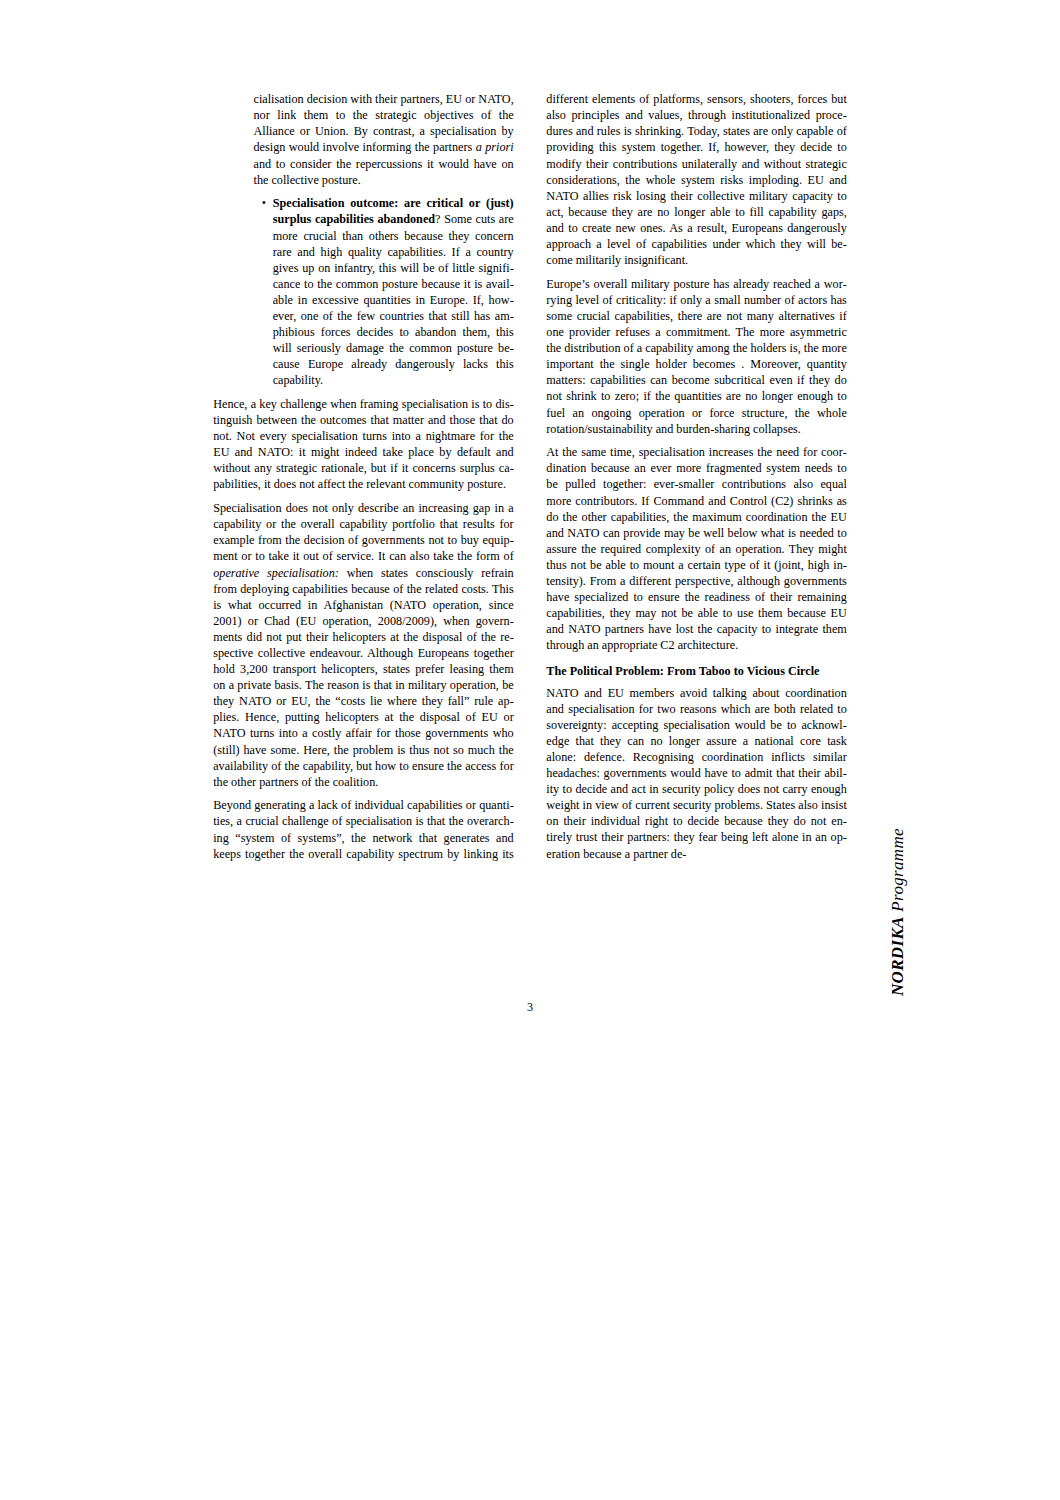cialisation decision with their partners, EU or NATO, nor link them to the strategic objectives of the Alliance or Union. By contrast, a specialisation by design would involve informing the partners a priori and to consider the repercussions it would have on the collective posture.
Specialisation outcome: are critical or (just) surplus capabilities abandoned? Some cuts are more crucial than others because they concern rare and high quality capabilities. If a country gives up on infantry, this will be of little significance to the common posture because it is available in excessive quantities in Europe. If, however, one of the few countries that still has amphibious forces decides to abandon them, this will seriously damage the common posture because Europe already dangerously lacks this capability.
Hence, a key challenge when framing specialisation is to distinguish between the outcomes that matter and those that do not. Not every specialisation turns into a nightmare for the EU and NATO: it might indeed take place by default and without any strategic rationale, but if it concerns surplus capabilities, it does not affect the relevant community posture.
Specialisation does not only describe an increasing gap in a capability or the overall capability portfolio that results for example from the decision of governments not to buy equipment or to take it out of service. It can also take the form of operative specialisation: when states consciously refrain from deploying capabilities because of the related costs. This is what occurred in Afghanistan (NATO operation, since 2001) or Chad (EU operation, 2008/2009), when governments did not put their helicopters at the disposal of the respective collective endeavour. Although Europeans together hold 3,200 transport helicopters, states prefer leasing them on a private basis. The reason is that in military operation, be they NATO or EU, the “costs lie where they fall” rule applies. Hence, putting helicopters at the disposal of EU or NATO turns into a costly affair for those governments who (still) have some. Here, the problem is thus not so much the availability of the capability, but how to ensure the access for the other partners of the coalition.
Beyond generating a lack of individual capabilities or quantities, a crucial challenge of specialisation is that the overarching “system of systems”, the network that generates and keeps together the overall capability spectrum by linking its different elements of platforms, sensors, shooters, forces but also principles and values, through institutionalized procedures and rules is shrinking. Today, states are only capable of providing this system together. If, however, they decide to modify their contributions unilaterally and without strategic considerations, the whole system risks imploding. EU and NATO allies risk losing their collective military capacity to act, because they are no longer able to fill capability gaps, and to create new ones. As a result, Europeans dangerously approach a level of capabilities under which they will become militarily insignificant.
Europe’s overall military posture has already reached a worrying level of criticality: if only a small number of actors has some crucial capabilities, there are not many alternatives if one provider refuses a commitment. The more asymmetric the distribution of a capability among the holders is, the more important the single holder becomes . Moreover, quantity matters: capabilities can become subcritical even if they do not shrink to zero; if the quantities are no longer enough to fuel an ongoing operation or force structure, the whole rotation/sustainability and burden-sharing collapses.
At the same time, specialisation increases the need for coordination because an ever more fragmented system needs to be pulled together: ever-smaller contributions also equal more contributors. If Command and Control (C2) shrinks as do the other capabilities, the maximum coordination the EU and NATO can provide may be well below what is needed to assure the required complexity of an operation. They might thus not be able to mount a certain type of it (joint, high intensity). From a different perspective, although governments have specialized to ensure the readiness of their remaining capabilities, they may not be able to use them because EU and NATO partners have lost the capacity to integrate them through an appropriate C2 architecture.
The Political Problem: From Taboo to Vicious Circle
NATO and EU members avoid talking about coordination and specialisation for two reasons which are both related to sovereignty: accepting specialisation would be to acknowledge that they can no longer assure a national core task alone: defence. Recognising coordination inflicts similar headaches: governments would have to admit that their ability to decide and act in security policy does not carry enough weight in view of current security problems. States also insist on their individual right to decide because they do not entirely trust their partners: they fear being left alone in an operation because a partner de-
NORDIKA Programme
3